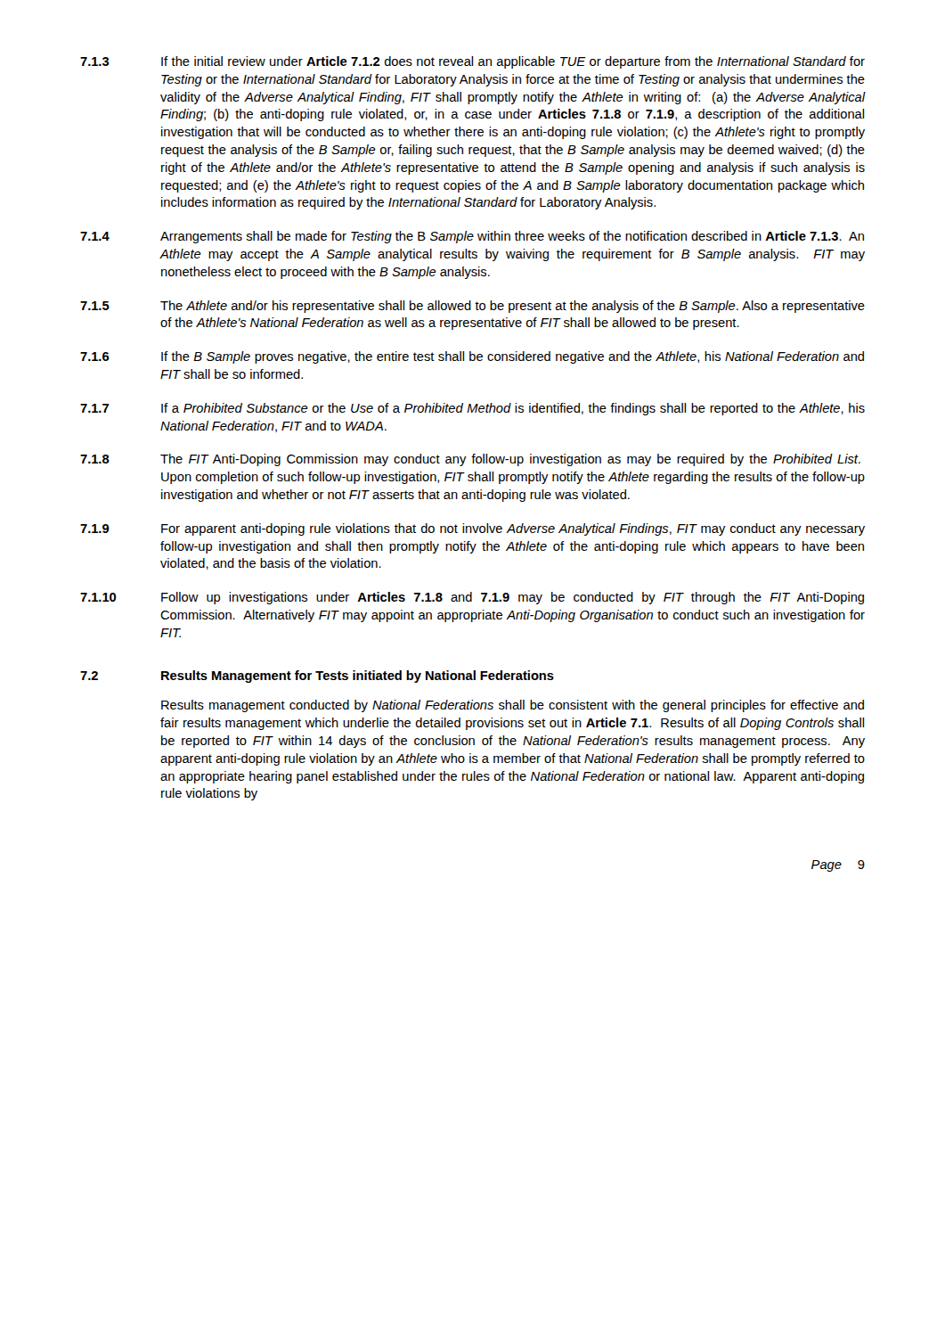7.1.3
If the initial review under Article 7.1.2 does not reveal an applicable TUE or departure from the International Standard for Testing or the International Standard for Laboratory Analysis in force at the time of Testing or analysis that undermines the validity of the Adverse Analytical Finding, FIT shall promptly notify the Athlete in writing of: (a) the Adverse Analytical Finding; (b) the anti-doping rule violated, or, in a case under Articles 7.1.8 or 7.1.9, a description of the additional investigation that will be conducted as to whether there is an anti-doping rule violation; (c) the Athlete's right to promptly request the analysis of the B Sample or, failing such request, that the B Sample analysis may be deemed waived; (d) the right of the Athlete and/or the Athlete's representative to attend the B Sample opening and analysis if such analysis is requested; and (e) the Athlete's right to request copies of the A and B Sample laboratory documentation package which includes information as required by the International Standard for Laboratory Analysis.
7.1.4
Arrangements shall be made for Testing the B Sample within three weeks of the notification described in Article 7.1.3. An Athlete may accept the A Sample analytical results by waiving the requirement for B Sample analysis. FIT may nonetheless elect to proceed with the B Sample analysis.
7.1.5
The Athlete and/or his representative shall be allowed to be present at the analysis of the B Sample. Also a representative of the Athlete's National Federation as well as a representative of FIT shall be allowed to be present.
7.1.6
If the B Sample proves negative, the entire test shall be considered negative and the Athlete, his National Federation and FIT shall be so informed.
7.1.7
If a Prohibited Substance or the Use of a Prohibited Method is identified, the findings shall be reported to the Athlete, his National Federation, FIT and to WADA.
7.1.8
The FIT Anti-Doping Commission may conduct any follow-up investigation as may be required by the Prohibited List. Upon completion of such follow-up investigation, FIT shall promptly notify the Athlete regarding the results of the follow-up investigation and whether or not FIT asserts that an anti-doping rule was violated.
7.1.9
For apparent anti-doping rule violations that do not involve Adverse Analytical Findings, FIT may conduct any necessary follow-up investigation and shall then promptly notify the Athlete of the anti-doping rule which appears to have been violated, and the basis of the violation.
7.1.10
Follow up investigations under Articles 7.1.8 and 7.1.9 may be conducted by FIT through the FIT Anti-Doping Commission. Alternatively FIT may appoint an appropriate Anti-Doping Organisation to conduct such an investigation for FIT.
7.2
Results Management for Tests initiated by National Federations
Results management conducted by National Federations shall be consistent with the general principles for effective and fair results management which underlie the detailed provisions set out in Article 7.1. Results of all Doping Controls shall be reported to FIT within 14 days of the conclusion of the National Federation's results management process. Any apparent anti-doping rule violation by an Athlete who is a member of that National Federation shall be promptly referred to an appropriate hearing panel established under the rules of the National Federation or national law. Apparent anti-doping rule violations by
Page 9